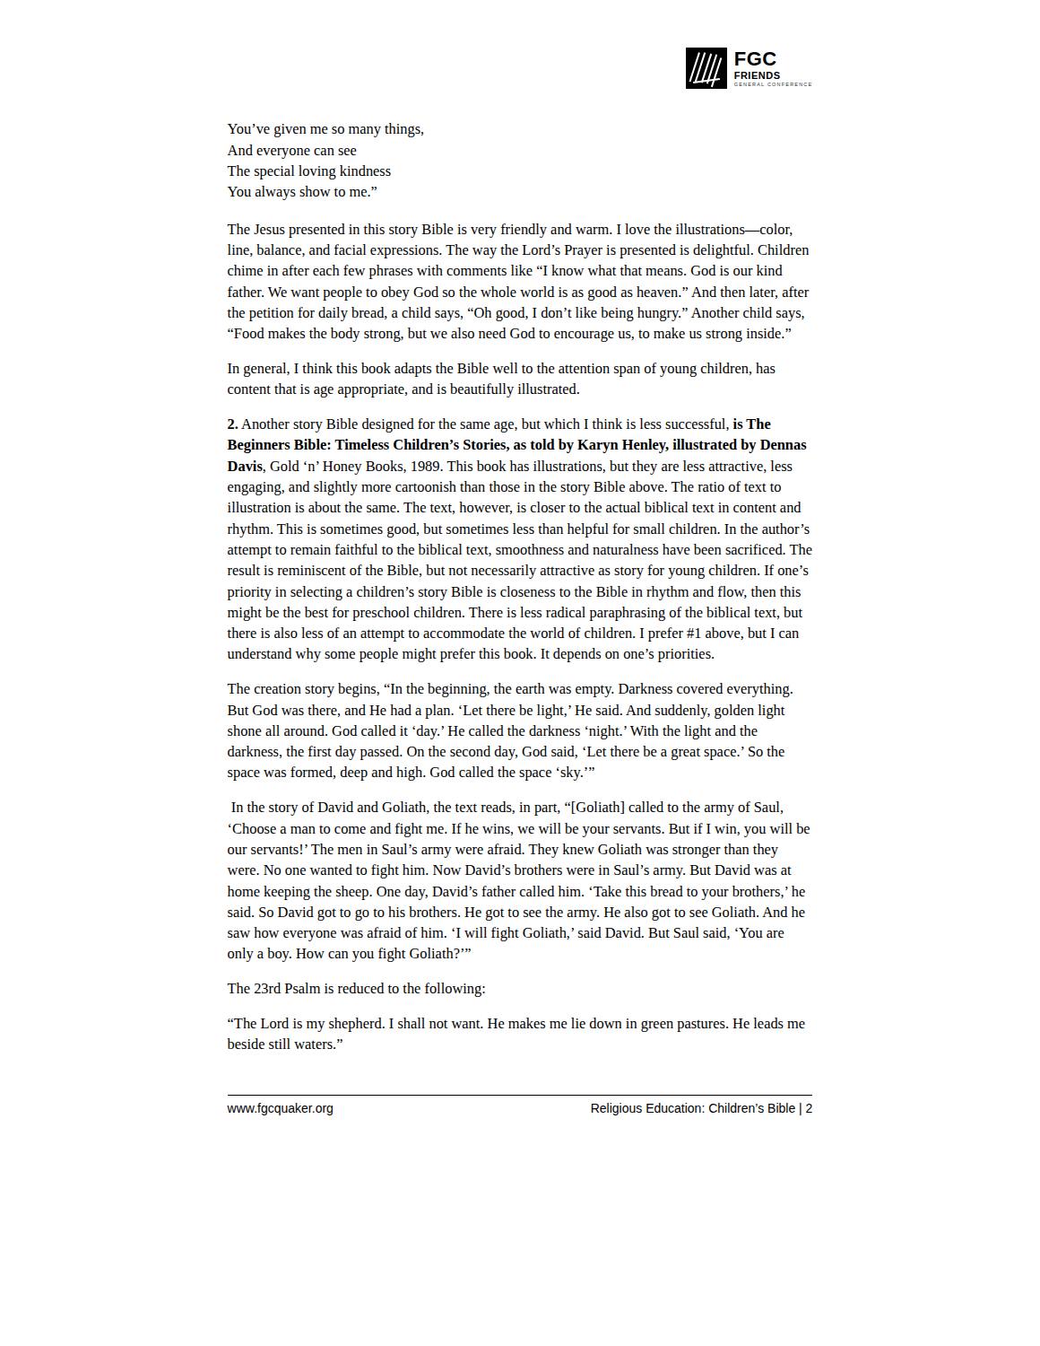FGC FRIENDS GENERAL CONFERENCE
You’ve given me so many things, And everyone can see The special loving kindness You always show to me.”
The Jesus presented in this story Bible is very friendly and warm. I love the illustrations—color, line, balance, and facial expressions. The way the Lord’s Prayer is presented is delightful. Children chime in after each few phrases with comments like “I know what that means. God is our kind father. We want people to obey God so the whole world is as good as heaven.” And then later, after the petition for daily bread, a child says, “Oh good, I don’t like being hungry.” Another child says, “Food makes the body strong, but we also need God to encourage us, to make us strong inside.”
In general, I think this book adapts the Bible well to the attention span of young children, has content that is age appropriate, and is beautifully illustrated.
2. Another story Bible designed for the same age, but which I think is less successful, is The Beginners Bible: Timeless Children’s Stories, as told by Karyn Henley, illustrated by Dennas Davis, Gold ‘n’ Honey Books, 1989. This book has illustrations, but they are less attractive, less engaging, and slightly more cartoonish than those in the story Bible above. The ratio of text to illustration is about the same. The text, however, is closer to the actual biblical text in content and rhythm. This is sometimes good, but sometimes less than helpful for small children. In the author’s attempt to remain faithful to the biblical text, smoothness and naturalness have been sacrificed. The result is reminiscent of the Bible, but not necessarily attractive as story for young children. If one’s priority in selecting a children’s story Bible is closeness to the Bible in rhythm and flow, then this might be the best for preschool children. There is less radical paraphrasing of the biblical text, but there is also less of an attempt to accommodate the world of children. I prefer #1 above, but I can understand why some people might prefer this book. It depends on one’s priorities.
The creation story begins, “In the beginning, the earth was empty. Darkness covered everything. But God was there, and He had a plan. ‘Let there be light,’ He said. And suddenly, golden light shone all around. God called it ‘day.’ He called the darkness ‘night.’ With the light and the darkness, the first day passed. On the second day, God said, ‘Let there be a great space.’ So the space was formed, deep and high. God called the space ‘sky.’”
In the story of David and Goliath, the text reads, in part, “[Goliath] called to the army of Saul, ‘Choose a man to come and fight me. If he wins, we will be your servants. But if I win, you will be our servants!’ The men in Saul’s army were afraid. They knew Goliath was stronger than they were. No one wanted to fight him. Now David’s brothers were in Saul’s army. But David was at home keeping the sheep. One day, David’s father called him. ‘Take this bread to your brothers,’ he said. So David got to go to his brothers. He got to see the army. He also got to see Goliath. And he saw how everyone was afraid of him. ‘I will fight Goliath,’ said David. But Saul said, ‘You are only a boy. How can you fight Goliath?’”
The 23rd Psalm is reduced to the following:
“The Lord is my shepherd. I shall not want. He makes me lie down in green pastures. He leads me beside still waters.”
www.fgcquaker.org
Religious Education: Children’s Bible | 2